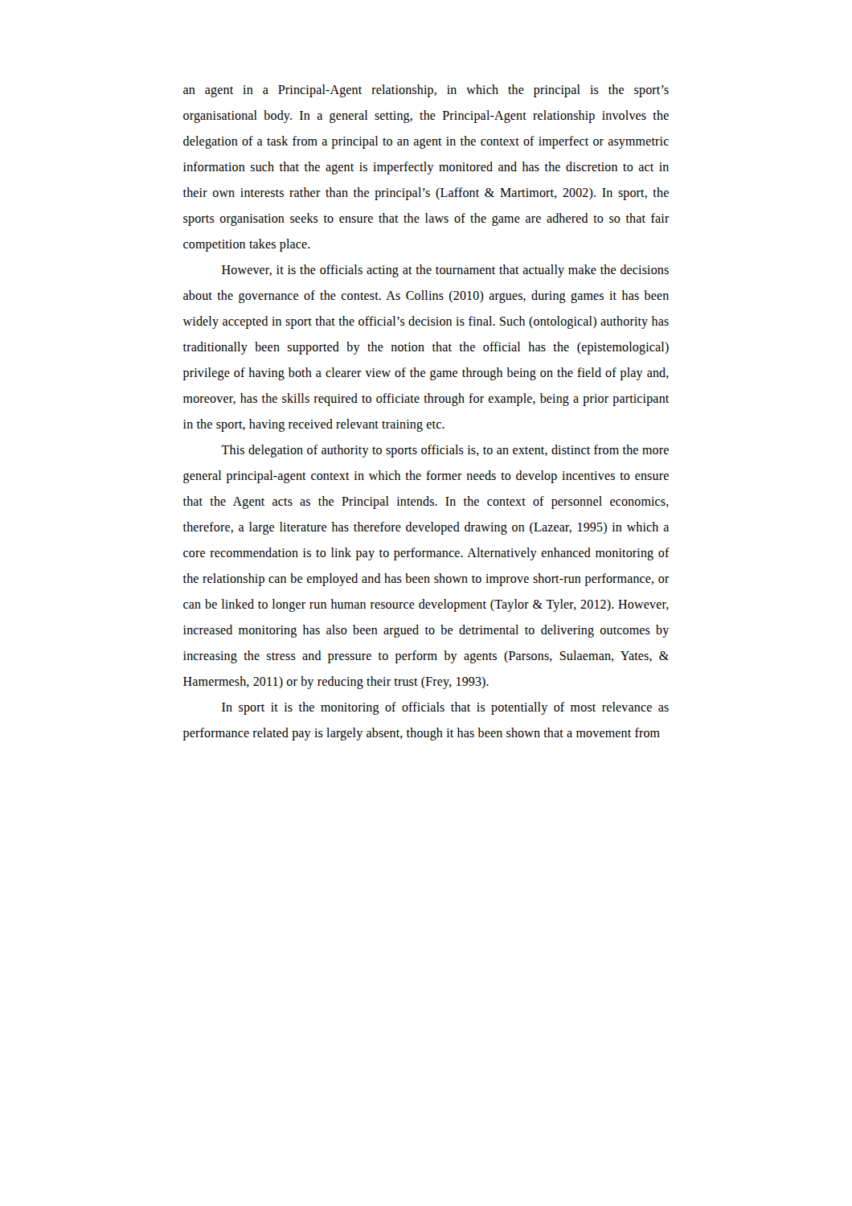an agent in a Principal-Agent relationship, in which the principal is the sport’s organisational body. In a general setting, the Principal-Agent relationship involves the delegation of a task from a principal to an agent in the context of imperfect or asymmetric information such that the agent is imperfectly monitored and has the discretion to act in their own interests rather than the principal’s (Laffont & Martimort, 2002). In sport, the sports organisation seeks to ensure that the laws of the game are adhered to so that fair competition takes place.
However, it is the officials acting at the tournament that actually make the decisions about the governance of the contest. As Collins (2010) argues, during games it has been widely accepted in sport that the official’s decision is final. Such (ontological) authority has traditionally been supported by the notion that the official has the (epistemological) privilege of having both a clearer view of the game through being on the field of play and, moreover, has the skills required to officiate through for example, being a prior participant in the sport, having received relevant training etc.
This delegation of authority to sports officials is, to an extent, distinct from the more general principal-agent context in which the former needs to develop incentives to ensure that the Agent acts as the Principal intends. In the context of personnel economics, therefore, a large literature has therefore developed drawing on (Lazear, 1995) in which a core recommendation is to link pay to performance. Alternatively enhanced monitoring of the relationship can be employed and has been shown to improve short-run performance, or can be linked to longer run human resource development (Taylor & Tyler, 2012). However, increased monitoring has also been argued to be detrimental to delivering outcomes by increasing the stress and pressure to perform by agents (Parsons, Sulaeman, Yates, & Hamermesh, 2011) or by reducing their trust (Frey, 1993).
In sport it is the monitoring of officials that is potentially of most relevance as performance related pay is largely absent, though it has been shown that a movement from